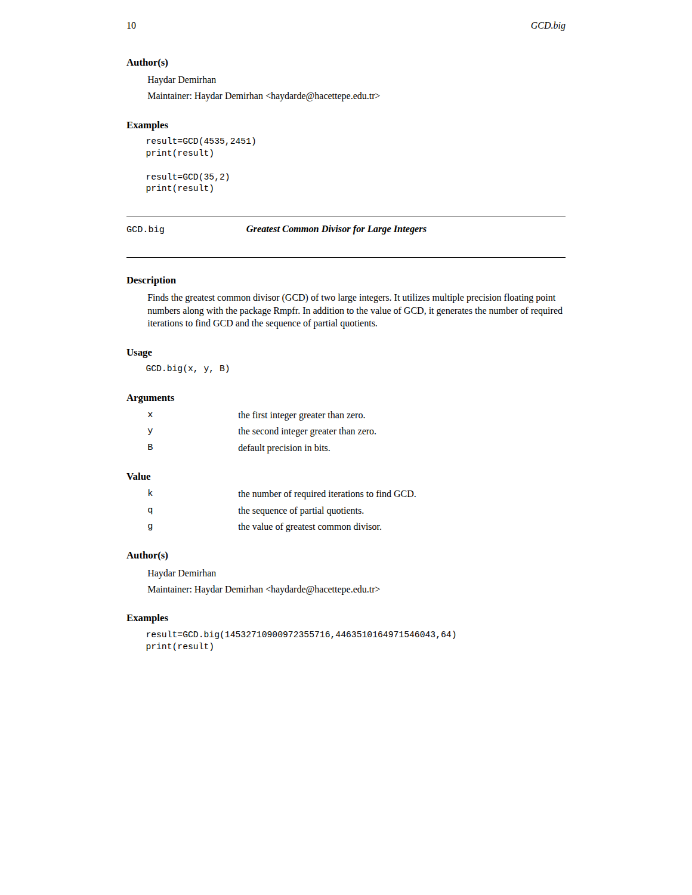10 GCD.big
Author(s)
Haydar Demirhan
Maintainer: Haydar Demirhan <haydarde@hacettepe.edu.tr>
Examples
result=GCD(4535,2451)
print(result)

result=GCD(35,2)
print(result)
GCD.big Greatest Common Divisor for Large Integers
Description
Finds the greatest common divisor (GCD) of two large integers. It utilizes multiple precision floating point numbers along with the package Rmpfr. In addition to the value of GCD, it generates the number of required iterations to find GCD and the sequence of partial quotients.
Usage
GCD.big(x, y, B)
Arguments
x
the first integer greater than zero.
y
the second integer greater than zero.
B
default precision in bits.
Value
k
the number of required iterations to find GCD.
q
the sequence of partial quotients.
g
the value of greatest common divisor.
Author(s)
Haydar Demirhan
Maintainer: Haydar Demirhan <haydarde@hacettepe.edu.tr>
Examples
result=GCD.big(14532710900972355716,4463510164971546043,64)
print(result)